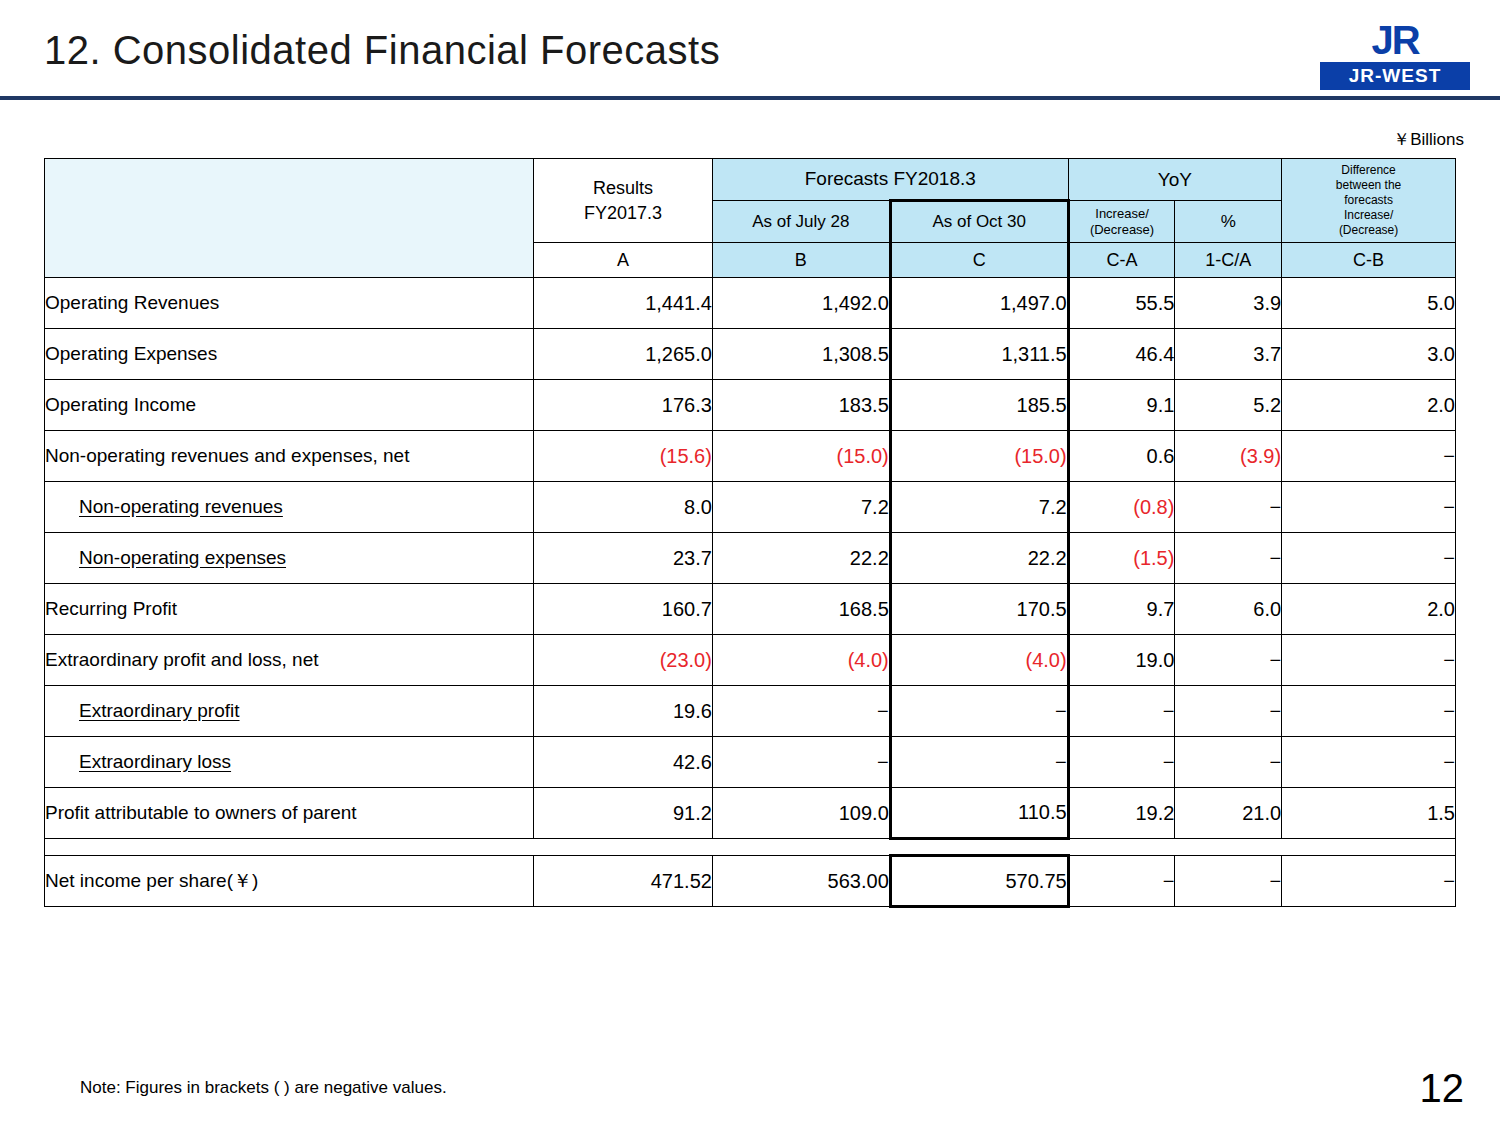12. Consolidated Financial Forecasts
JR
JR-WEST
￥Billions
| | Results FY2017.3 | Forecasts FY2018.3 | YoY | Difference between the forecasts Increase/ (Decrease) |
| As of July 28 | As of Oct 30 | Increase/ (Decrease) | % |
| A | B | C | C-A | 1-C/A | C-B |
| Operating Revenues | 1,441.4 | 1,492.0 | 1,497.0 | 55.5 | 3.9 | 5.0 |
| Operating Expenses | 1,265.0 | 1,308.5 | 1,311.5 | 46.4 | 3.7 | 3.0 |
| Operating Income | 176.3 | 183.5 | 185.5 | 9.1 | 5.2 | 2.0 |
| Non-operating revenues and expenses, net | (15.6) | (15.0) | (15.0) | 0.6 | (3.9) | − |
| Non-operating revenues | 8.0 | 7.2 | 7.2 | (0.8) | − | − |
| Non-operating expenses | 23.7 | 22.2 | 22.2 | (1.5) | − | − |
| Recurring Profit | 160.7 | 168.5 | 170.5 | 9.7 | 6.0 | 2.0 |
| Extraordinary profit and loss, net | (23.0) | (4.0) | (4.0) | 19.0 | − | − |
| Extraordinary profit | 19.6 | − | − | − | − | − |
| Extraordinary loss | 42.6 | − | − | − | − | − |
| Profit attributable to owners of parent | 91.2 | 109.0 | 110.5 | 19.2 | 21.0 | 1.5 |
| Net income per share(￥) | 471.52 | 563.00 | 570.75 | − | − | − |
Note: Figures in brackets ( ) are negative values.
12